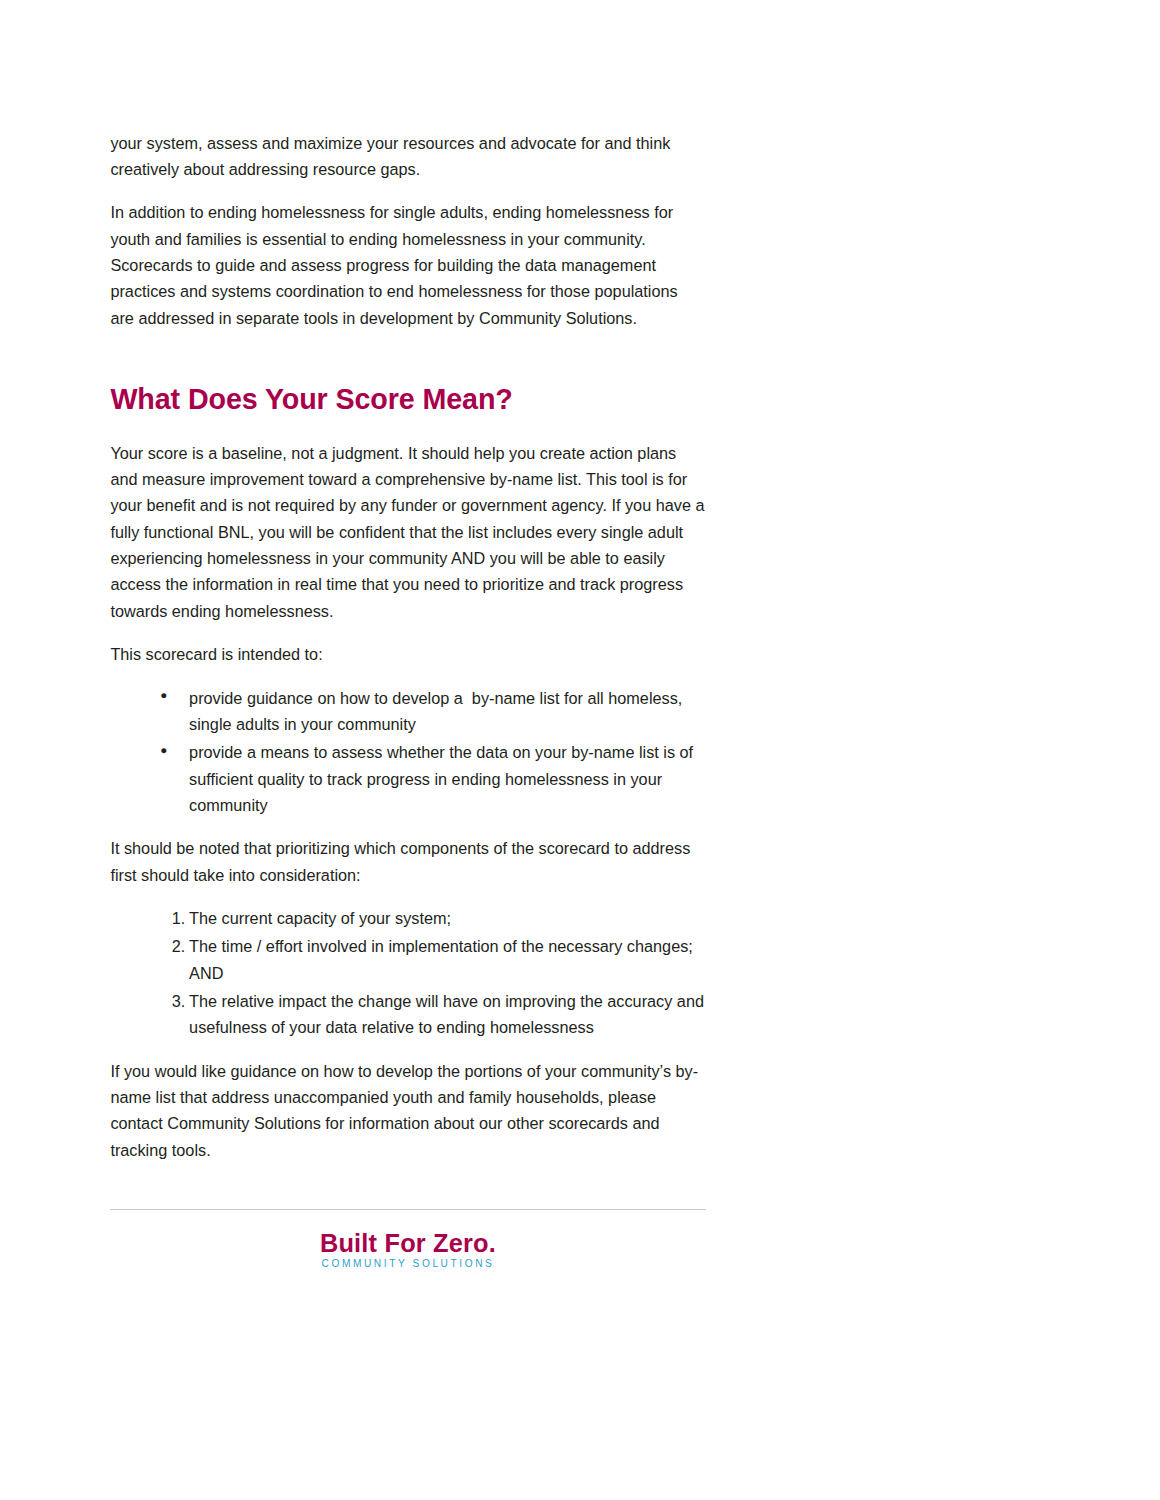your system, assess and maximize your resources and advocate for and think creatively about addressing resource gaps.
In addition to ending homelessness for single adults, ending homelessness for youth and families is essential to ending homelessness in your community. Scorecards to guide and assess progress for building the data management practices and systems coordination to end homelessness for those populations are addressed in separate tools in development by Community Solutions.
What Does Your Score Mean?
Your score is a baseline, not a judgment. It should help you create action plans and measure improvement toward a comprehensive by-name list. This tool is for your benefit and is not required by any funder or government agency. If you have a fully functional BNL, you will be confident that the list includes every single adult experiencing homelessness in your community AND you will be able to easily access the information in real time that you need to prioritize and track progress towards ending homelessness.
This scorecard is intended to:
provide guidance on how to develop a by-name list for all homeless, single adults in your community
provide a means to assess whether the data on your by-name list is of sufficient quality to track progress in ending homelessness in your community
It should be noted that prioritizing which components of the scorecard to address first should take into consideration:
The current capacity of your system;
The time / effort involved in implementation of the necessary changes; AND
The relative impact the change will have on improving the accuracy and usefulness of your data relative to ending homelessness
If you would like guidance on how to develop the portions of your community’s by-name list that address unaccompanied youth and family households, please contact Community Solutions for information about our other scorecards and tracking tools.
Built For Zero.
COMMUNITY SOLUTIONS